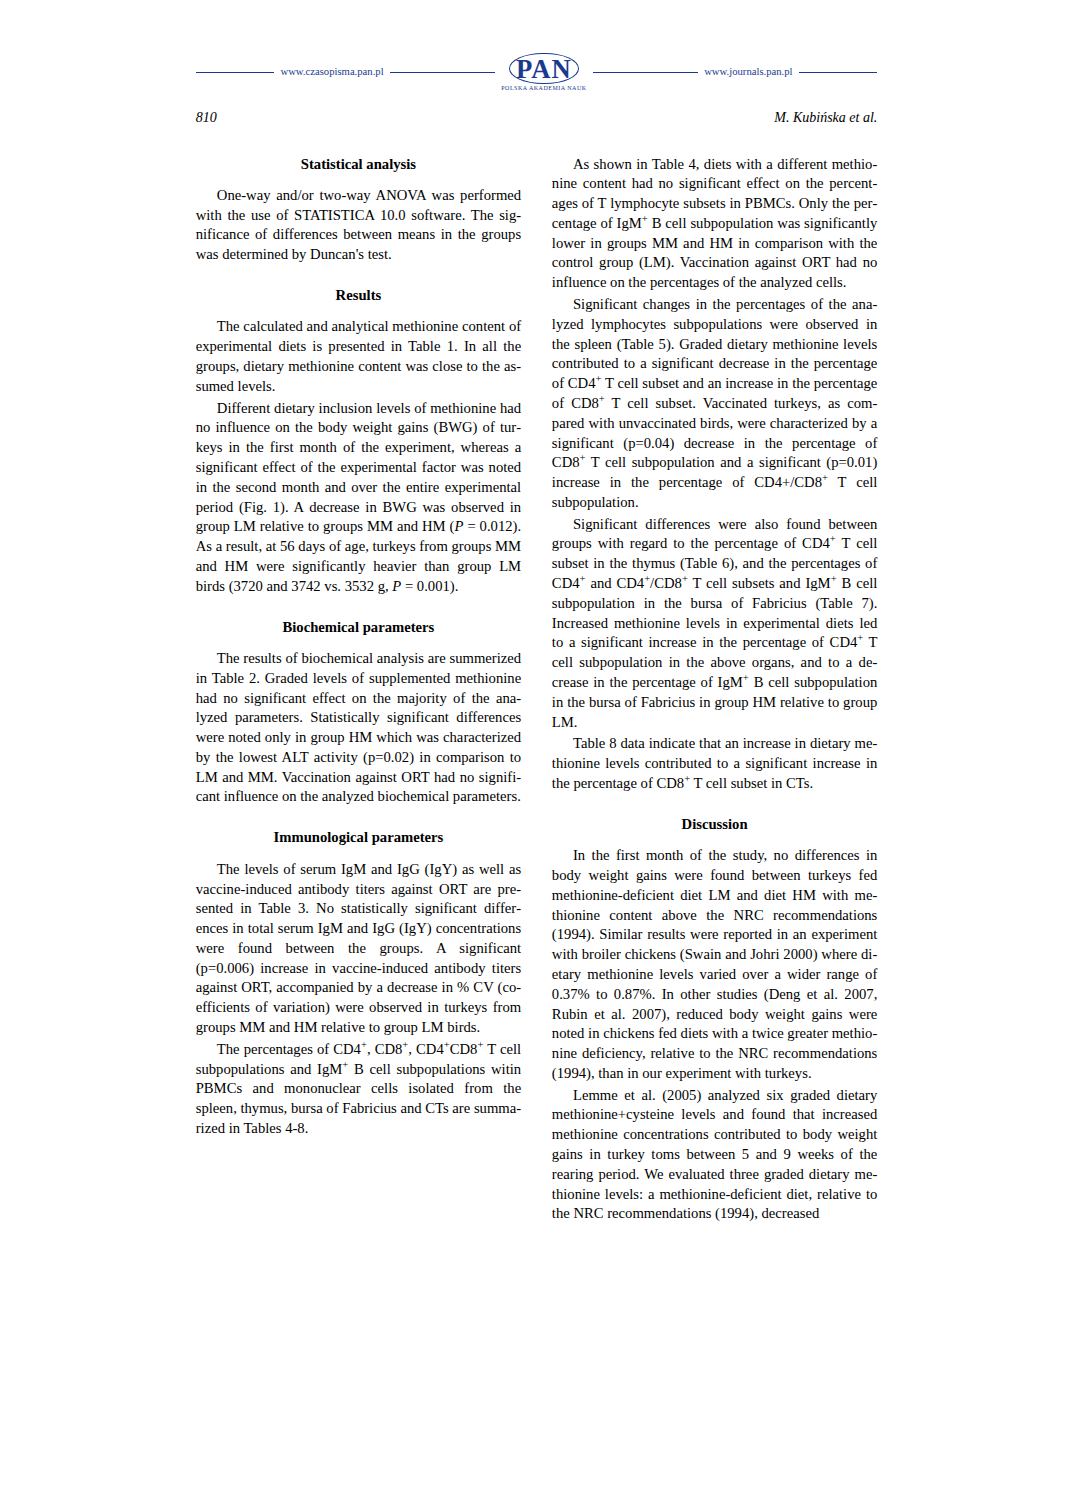www.czasopisma.pan.pl
PAN POLSKA AKADEMIA NAUK
www.journals.pan.pl
810 M. Kubińska et al.
Statistical analysis
One-way and/or two-way ANOVA was performed with the use of STATISTICA 10.0 software. The significance of differences between means in the groups was determined by Duncan's test.
Results
The calculated and analytical methionine content of experimental diets is presented in Table 1. In all the groups, dietary methionine content was close to the assumed levels.
Different dietary inclusion levels of methionine had no influence on the body weight gains (BWG) of turkeys in the first month of the experiment, whereas a significant effect of the experimental factor was noted in the second month and over the entire experimental period (Fig. 1). A decrease in BWG was observed in group LM relative to groups MM and HM (P = 0.012). As a result, at 56 days of age, turkeys from groups MM and HM were significantly heavier than group LM birds (3720 and 3742 vs. 3532 g, P = 0.001).
Biochemical parameters
The results of biochemical analysis are summerized in Table 2. Graded levels of supplemented methionine had no significant effect on the majority of the analyzed parameters. Statistically significant differences were noted only in group HM which was characterized by the lowest ALT activity (p=0.02) in comparison to LM and MM. Vaccination against ORT had no significant influence on the analyzed biochemical parameters.
Immunological parameters
The levels of serum IgM and IgG (IgY) as well as vaccine-induced antibody titers against ORT are presented in Table 3. No statistically significant differences in total serum IgM and IgG (IgY) concentrations were found between the groups. A significant (p=0.006) increase in vaccine-induced antibody titers against ORT, accompanied by a decrease in % CV (coefficients of variation) were observed in turkeys from groups MM and HM relative to group LM birds.
The percentages of CD4+, CD8+, CD4+CD8+ T cell subpopulations and IgM+ B cell subpopulations witin PBMCs and mononuclear cells isolated from the spleen, thymus, bursa of Fabricius and CTs are summarized in Tables 4-8.
As shown in Table 4, diets with a different methionine content had no significant effect on the percentages of T lymphocyte subsets in PBMCs. Only the percentage of IgM+ B cell subpopulation was significantly lower in groups MM and HM in comparison with the control group (LM). Vaccination against ORT had no influence on the percentages of the analyzed cells.
Significant changes in the percentages of the analyzed lymphocytes subpopulations were observed in the spleen (Table 5). Graded dietary methionine levels contributed to a significant decrease in the percentage of CD4+ T cell subset and an increase in the percentage of CD8+ T cell subset. Vaccinated turkeys, as compared with unvaccinated birds, were characterized by a significant (p=0.04) decrease in the percentage of CD8+ T cell subpopulation and a significant (p=0.01) increase in the percentage of CD4+/CD8+ T cell subpopulation.
Significant differences were also found between groups with regard to the percentage of CD4+ T cell subset in the thymus (Table 6), and the percentages of CD4+ and CD4+/CD8+ T cell subsets and IgM+ B cell subpopulation in the bursa of Fabricius (Table 7). Increased methionine levels in experimental diets led to a significant increase in the percentage of CD4+ T cell subpopulation in the above organs, and to a decrease in the percentage of IgM+ B cell subpopulation in the bursa of Fabricius in group HM relative to group LM.
Table 8 data indicate that an increase in dietary methionine levels contributed to a significant increase in the percentage of CD8+ T cell subset in CTs.
Discussion
In the first month of the study, no differences in body weight gains were found between turkeys fed methionine-deficient diet LM and diet HM with methionine content above the NRC recommendations (1994). Similar results were reported in an experiment with broiler chickens (Swain and Johri 2000) where dietary methionine levels varied over a wider range of 0.37% to 0.87%. In other studies (Deng et al. 2007, Rubin et al. 2007), reduced body weight gains were noted in chickens fed diets with a twice greater methionine deficiency, relative to the NRC recommendations (1994), than in our experiment with turkeys.
Lemme et al. (2005) analyzed six graded dietary methionine+cysteine levels and found that increased methionine concentrations contributed to body weight gains in turkey toms between 5 and 9 weeks of the rearing period. We evaluated three graded dietary methionine levels: a methionine-deficient diet, relative to the NRC recommendations (1994), decreased